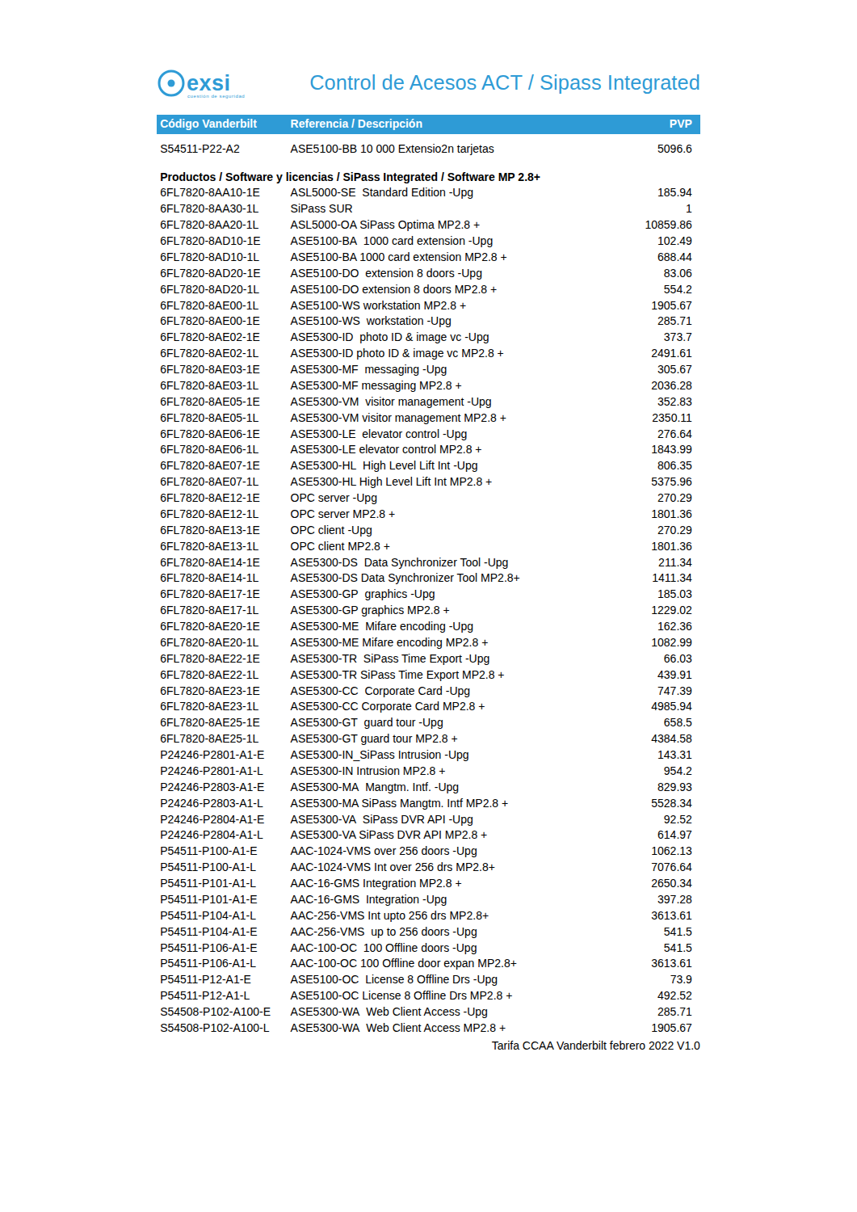exsi cuestión de seguridad
Control de Acesos ACT / Sipass Integrated
| Código Vanderbilt | Referencia / Descripción | PVP |
| --- | --- | --- |
| S54511-P22-A2 | ASE5100-BB 10 000 Extensio2n tarjetas | 5096.6 |
| Productos / Software y licencias / SiPass Integrated / Software MP 2.8+ |
| 6FL7820-8AA10-1E | ASL5000-SE Standard Edition -Upg | 185.94 |
| 6FL7820-8AA30-1L | SiPass SUR | 1 |
| 6FL7820-8AA20-1L | ASL5000-OA SiPass Optima MP2.8 + | 10859.86 |
| 6FL7820-8AD10-1E | ASE5100-BA 1000 card extension -Upg | 102.49 |
| 6FL7820-8AD10-1L | ASE5100-BA 1000 card extension MP2.8 + | 688.44 |
| 6FL7820-8AD20-1E | ASE5100-DO extension 8 doors -Upg | 83.06 |
| 6FL7820-8AD20-1L | ASE5100-DO extension 8 doors MP2.8 + | 554.2 |
| 6FL7820-8AE00-1L | ASE5100-WS workstation MP2.8 + | 1905.67 |
| 6FL7820-8AE00-1E | ASE5100-WS workstation -Upg | 285.71 |
| 6FL7820-8AE02-1E | ASE5300-ID photo ID & image vc -Upg | 373.7 |
| 6FL7820-8AE02-1L | ASE5300-ID photo ID & image vc MP2.8 + | 2491.61 |
| 6FL7820-8AE03-1E | ASE5300-MF messaging -Upg | 305.67 |
| 6FL7820-8AE03-1L | ASE5300-MF messaging MP2.8 + | 2036.28 |
| 6FL7820-8AE05-1E | ASE5300-VM visitor management -Upg | 352.83 |
| 6FL7820-8AE05-1L | ASE5300-VM visitor management MP2.8 + | 2350.11 |
| 6FL7820-8AE06-1E | ASE5300-LE elevator control -Upg | 276.64 |
| 6FL7820-8AE06-1L | ASE5300-LE elevator control MP2.8 + | 1843.99 |
| 6FL7820-8AE07-1E | ASE5300-HL High Level Lift Int -Upg | 806.35 |
| 6FL7820-8AE07-1L | ASE5300-HL High Level Lift Int MP2.8 + | 5375.96 |
| 6FL7820-8AE12-1E | OPC server -Upg | 270.29 |
| 6FL7820-8AE12-1L | OPC server MP2.8 + | 1801.36 |
| 6FL7820-8AE13-1E | OPC client -Upg | 270.29 |
| 6FL7820-8AE13-1L | OPC client MP2.8 + | 1801.36 |
| 6FL7820-8AE14-1E | ASE5300-DS Data Synchronizer Tool -Upg | 211.34 |
| 6FL7820-8AE14-1L | ASE5300-DS Data Synchronizer Tool MP2.8+ | 1411.34 |
| 6FL7820-8AE17-1E | ASE5300-GP graphics -Upg | 185.03 |
| 6FL7820-8AE17-1L | ASE5300-GP graphics MP2.8 + | 1229.02 |
| 6FL7820-8AE20-1E | ASE5300-ME Mifare encoding -Upg | 162.36 |
| 6FL7820-8AE20-1L | ASE5300-ME Mifare encoding MP2.8 + | 1082.99 |
| 6FL7820-8AE22-1E | ASE5300-TR SiPass Time Export -Upg | 66.03 |
| 6FL7820-8AE22-1L | ASE5300-TR SiPass Time Export MP2.8 + | 439.91 |
| 6FL7820-8AE23-1E | ASE5300-CC Corporate Card -Upg | 747.39 |
| 6FL7820-8AE23-1L | ASE5300-CC Corporate Card MP2.8 + | 4985.94 |
| 6FL7820-8AE25-1E | ASE5300-GT guard tour -Upg | 658.5 |
| 6FL7820-8AE25-1L | ASE5300-GT guard tour MP2.8 + | 4384.58 |
| P24246-P2801-A1-E | ASE5300-IN_SiPass Intrusion -Upg | 143.31 |
| P24246-P2801-A1-L | ASE5300-IN Intrusion MP2.8 + | 954.2 |
| P24246-P2803-A1-E | ASE5300-MA Mangtm. Intf. -Upg | 829.93 |
| P24246-P2803-A1-L | ASE5300-MA SiPass Mangtm. Intf MP2.8 + | 5528.34 |
| P24246-P2804-A1-E | ASE5300-VA SiPass DVR API -Upg | 92.52 |
| P24246-P2804-A1-L | ASE5300-VA SiPass DVR API MP2.8 + | 614.97 |
| P54511-P100-A1-E | AAC-1024-VMS over 256 doors -Upg | 1062.13 |
| P54511-P100-A1-L | AAC-1024-VMS Int over 256 drs MP2.8+ | 7076.64 |
| P54511-P101-A1-L | AAC-16-GMS Integration MP2.8 + | 2650.34 |
| P54511-P101-A1-E | AAC-16-GMS Integration -Upg | 397.28 |
| P54511-P104-A1-L | AAC-256-VMS Int upto 256 drs MP2.8+ | 3613.61 |
| P54511-P104-A1-E | AAC-256-VMS up to 256 doors -Upg | 541.5 |
| P54511-P106-A1-E | AAC-100-OC 100 Offline doors -Upg | 541.5 |
| P54511-P106-A1-L | AAC-100-OC 100 Offline door expan MP2.8+ | 3613.61 |
| P54511-P12-A1-E | ASE5100-OC License 8 Offline Drs -Upg | 73.9 |
| P54511-P12-A1-L | ASE5100-OC License 8 Offline Drs MP2.8 + | 492.52 |
| S54508-P102-A100-E | ASE5300-WA Web Client Access -Upg | 285.71 |
| S54508-P102-A100-L | ASE5300-WA Web Client Access MP2.8 + | 1905.67 |
Tarifa CCAA Vanderbilt febrero 2022 V1.0